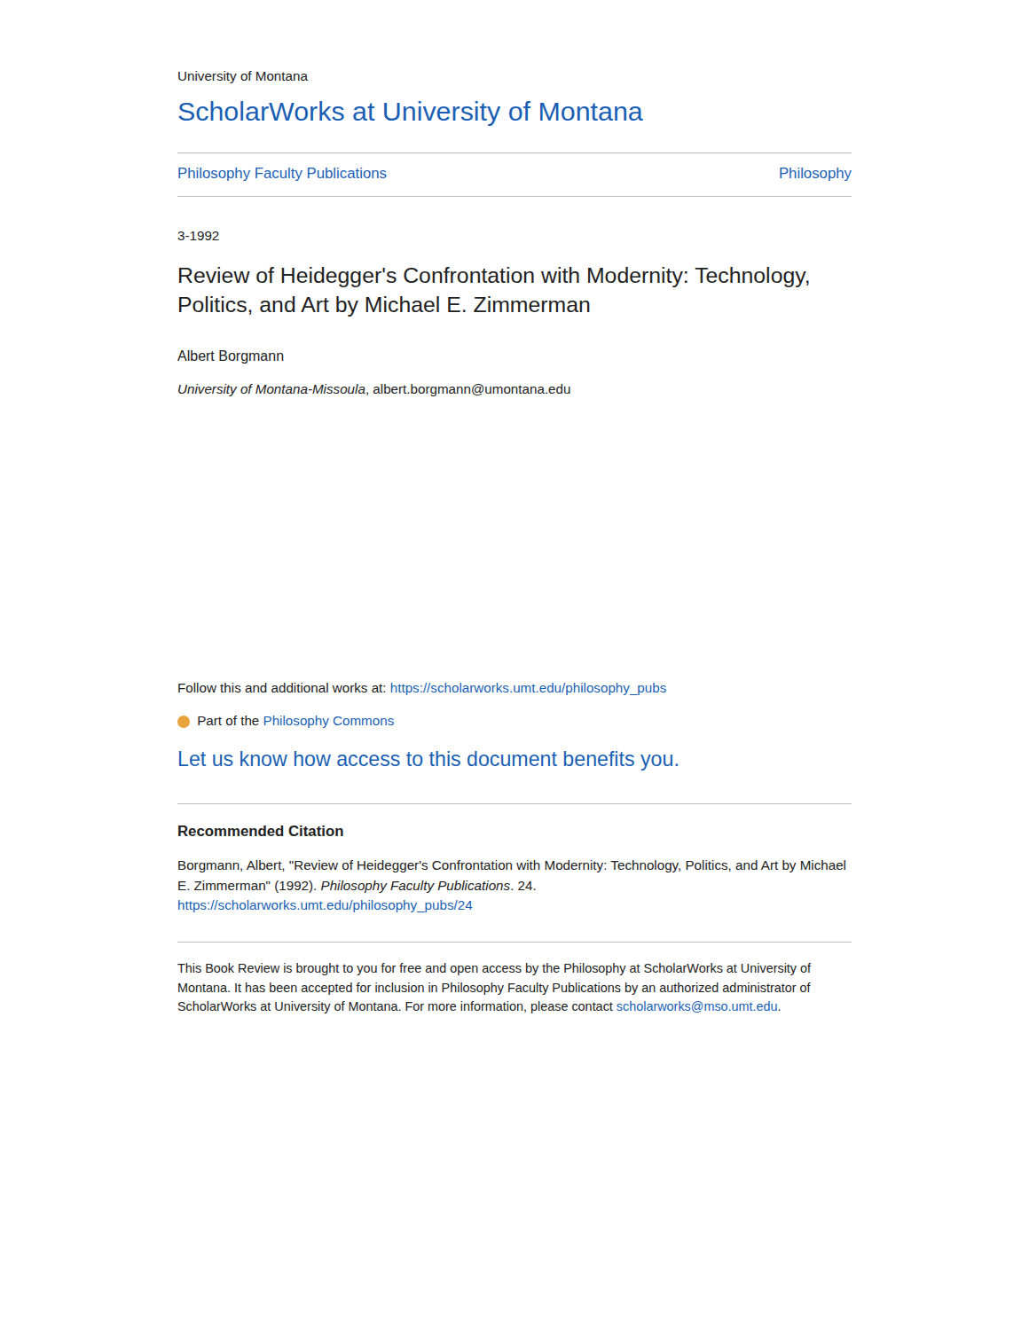University of Montana
ScholarWorks at University of Montana
Philosophy Faculty Publications Philosophy
3-1992
Review of Heidegger's Confrontation with Modernity: Technology, Politics, and Art by Michael E. Zimmerman
Albert Borgmann
University of Montana-Missoula, albert.borgmann@umontana.edu
Follow this and additional works at: https://scholarworks.umt.edu/philosophy_pubs
Part of the Philosophy Commons
Let us know how access to this document benefits you.
Recommended Citation
Borgmann, Albert, "Review of Heidegger's Confrontation with Modernity: Technology, Politics, and Art by Michael E. Zimmerman" (1992). Philosophy Faculty Publications. 24.
https://scholarworks.umt.edu/philosophy_pubs/24
This Book Review is brought to you for free and open access by the Philosophy at ScholarWorks at University of Montana. It has been accepted for inclusion in Philosophy Faculty Publications by an authorized administrator of ScholarWorks at University of Montana. For more information, please contact scholarworks@mso.umt.edu.